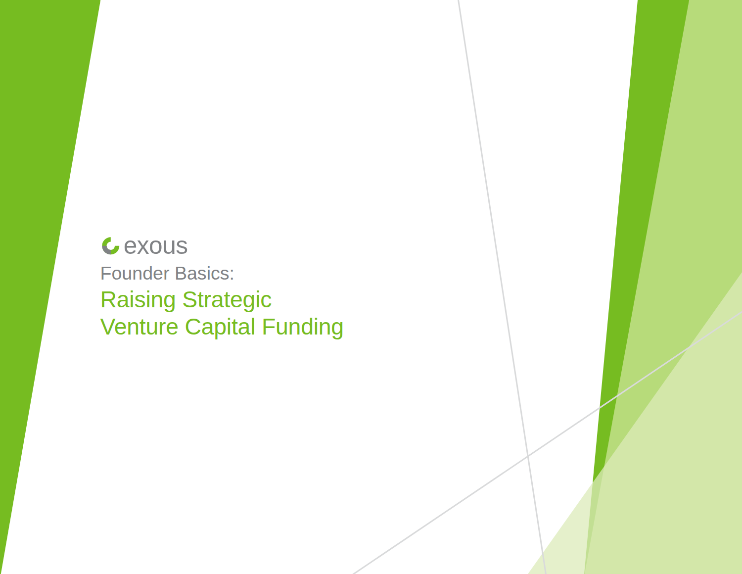exous
Founder Basics:
Raising Strategic
Venture Capital Funding